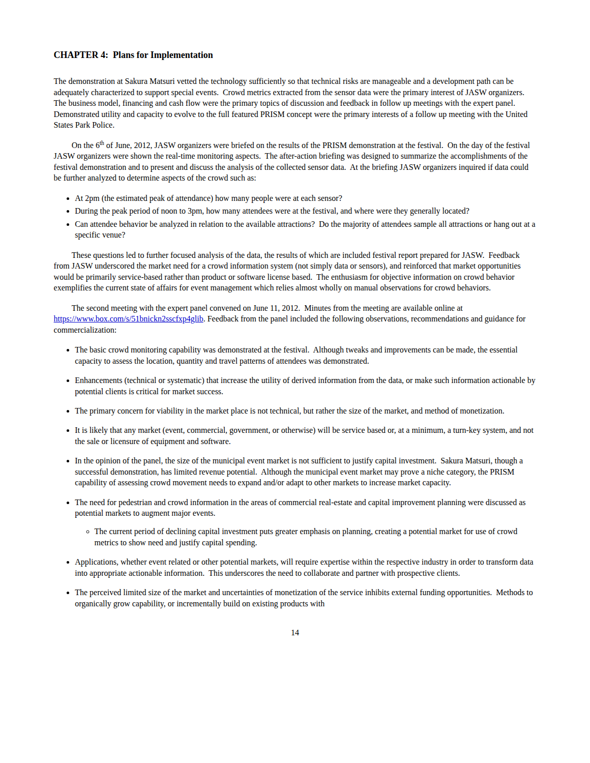CHAPTER 4: Plans for Implementation
The demonstration at Sakura Matsuri vetted the technology sufficiently so that technical risks are manageable and a development path can be adequately characterized to support special events. Crowd metrics extracted from the sensor data were the primary interest of JASW organizers. The business model, financing and cash flow were the primary topics of discussion and feedback in follow up meetings with the expert panel. Demonstrated utility and capacity to evolve to the full featured PRISM concept were the primary interests of a follow up meeting with the United States Park Police.
On the 6th of June, 2012, JASW organizers were briefed on the results of the PRISM demonstration at the festival. On the day of the festival JASW organizers were shown the real-time monitoring aspects. The after-action briefing was designed to summarize the accomplishments of the festival demonstration and to present and discuss the analysis of the collected sensor data. At the briefing JASW organizers inquired if data could be further analyzed to determine aspects of the crowd such as:
At 2pm (the estimated peak of attendance) how many people were at each sensor?
During the peak period of noon to 3pm, how many attendees were at the festival, and where were they generally located?
Can attendee behavior be analyzed in relation to the available attractions? Do the majority of attendees sample all attractions or hang out at a specific venue?
These questions led to further focused analysis of the data, the results of which are included festival report prepared for JASW. Feedback from JASW underscored the market need for a crowd information system (not simply data or sensors), and reinforced that market opportunities would be primarily service-based rather than product or software license based. The enthusiasm for objective information on crowd behavior exemplifies the current state of affairs for event management which relies almost wholly on manual observations for crowd behaviors.
The second meeting with the expert panel convened on June 11, 2012. Minutes from the meeting are available online at https://www.box.com/s/51bnickn2sscfxp4glib. Feedback from the panel included the following observations, recommendations and guidance for commercialization:
The basic crowd monitoring capability was demonstrated at the festival. Although tweaks and improvements can be made, the essential capacity to assess the location, quantity and travel patterns of attendees was demonstrated.
Enhancements (technical or systematic) that increase the utility of derived information from the data, or make such information actionable by potential clients is critical for market success.
The primary concern for viability in the market place is not technical, but rather the size of the market, and method of monetization.
It is likely that any market (event, commercial, government, or otherwise) will be service based or, at a minimum, a turn-key system, and not the sale or licensure of equipment and software.
In the opinion of the panel, the size of the municipal event market is not sufficient to justify capital investment. Sakura Matsuri, though a successful demonstration, has limited revenue potential. Although the municipal event market may prove a niche category, the PRISM capability of assessing crowd movement needs to expand and/or adapt to other markets to increase market capacity.
The need for pedestrian and crowd information in the areas of commercial real-estate and capital improvement planning were discussed as potential markets to augment major events.
The current period of declining capital investment puts greater emphasis on planning, creating a potential market for use of crowd metrics to show need and justify capital spending.
Applications, whether event related or other potential markets, will require expertise within the respective industry in order to transform data into appropriate actionable information. This underscores the need to collaborate and partner with prospective clients.
The perceived limited size of the market and uncertainties of monetization of the service inhibits external funding opportunities. Methods to organically grow capability, or incrementally build on existing products with
14